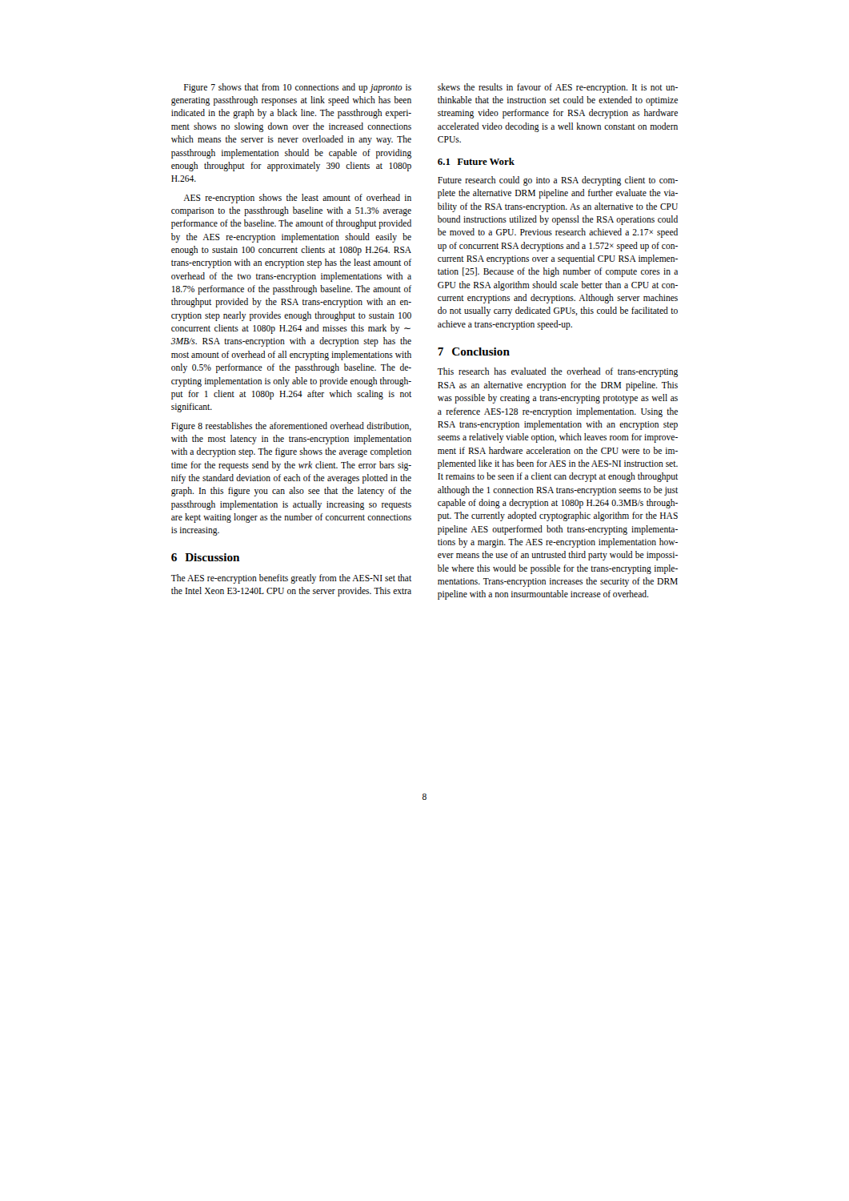Figure 7 shows that from 10 connections and up japronto is generating passthrough responses at link speed which has been indicated in the graph by a black line. The passthrough experiment shows no slowing down over the increased connections which means the server is never overloaded in any way. The passthrough implementation should be capable of providing enough throughput for approximately 390 clients at 1080p H.264.
AES re-encryption shows the least amount of overhead in comparison to the passthrough baseline with a 51.3% average performance of the baseline. The amount of throughput provided by the AES re-encryption implementation should easily be enough to sustain 100 concurrent clients at 1080p H.264. RSA trans-encryption with an encryption step has the least amount of overhead of the two trans-encryption implementations with a 18.7% performance of the passthrough baseline. The amount of throughput provided by the RSA trans-encryption with an encryption step nearly provides enough throughput to sustain 100 concurrent clients at 1080p H.264 and misses this mark by ∼ 3MB/s. RSA trans-encryption with a decryption step has the most amount of overhead of all encrypting implementations with only 0.5% performance of the passthrough baseline. The decrypting implementation is only able to provide enough throughput for 1 client at 1080p H.264 after which scaling is not significant.
Figure 8 reestablishes the aforementioned overhead distribution, with the most latency in the trans-encryption implementation with a decryption step. The figure shows the average completion time for the requests send by the wrk client. The error bars signify the standard deviation of each of the averages plotted in the graph. In this figure you can also see that the latency of the passthrough implementation is actually increasing so requests are kept waiting longer as the number of concurrent connections is increasing.
6 Discussion
The AES re-encryption benefits greatly from the AES-NI set that the Intel Xeon E3-1240L CPU on the server provides. This extra skews the results in favour of AES re-encryption. It is not unthinkable that the instruction set could be extended to optimize streaming video performance for RSA decryption as hardware accelerated video decoding is a well known constant on modern CPUs.
6.1 Future Work
Future research could go into a RSA decrypting client to complete the alternative DRM pipeline and further evaluate the viability of the RSA trans-encryption. As an alternative to the CPU bound instructions utilized by openssl the RSA operations could be moved to a GPU. Previous research achieved a 2.17× speed up of concurrent RSA decryptions and a 1.572× speed up of concurrent RSA encryptions over a sequential CPU RSA implementation [25]. Because of the high number of compute cores in a GPU the RSA algorithm should scale better than a CPU at concurrent encryptions and decryptions. Although server machines do not usually carry dedicated GPUs, this could be facilitated to achieve a trans-encryption speed-up.
7 Conclusion
This research has evaluated the overhead of trans-encrypting RSA as an alternative encryption for the DRM pipeline. This was possible by creating a trans-encrypting prototype as well as a reference AES-128 re-encryption implementation. Using the RSA trans-encryption implementation with an encryption step seems a relatively viable option, which leaves room for improvement if RSA hardware acceleration on the CPU were to be implemented like it has been for AES in the AES-NI instruction set. It remains to be seen if a client can decrypt at enough throughput although the 1 connection RSA trans-encryption seems to be just capable of doing a decryption at 1080p H.264 0.3MB/s throughput. The currently adopted cryptographic algorithm for the HAS pipeline AES outperformed both trans-encrypting implementations by a margin. The AES re-encryption implementation however means the use of an untrusted third party would be impossible where this would be possible for the trans-encrypting implementations. Trans-encryption increases the security of the DRM pipeline with a non insurmountable increase of overhead.
8